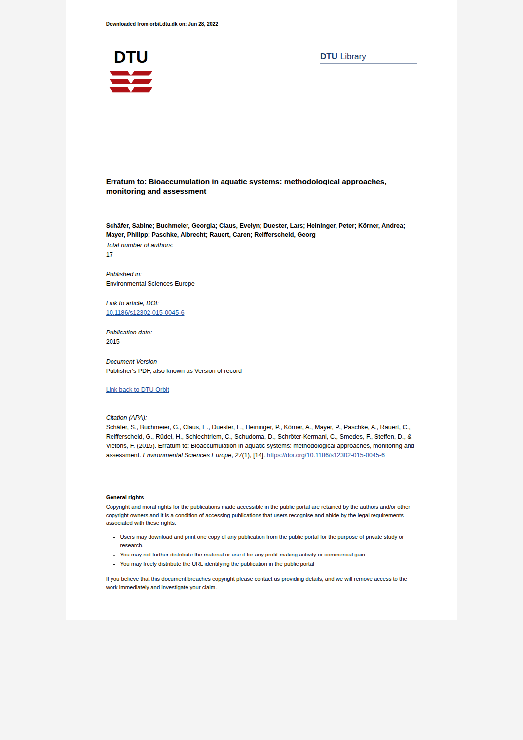Downloaded from orbit.dtu.dk on: Jun 28, 2022
DTU
DTU Library
Erratum to: Bioaccumulation in aquatic systems: methodological approaches,
monitoring and assessment
Schäfer, Sabine; Buchmeier, Georgia; Claus, Evelyn; Duester, Lars; Heininger, Peter; Körner, Andrea;
Mayer, Philipp; Paschke, Albrecht; Rauert, Caren; Reifferscheid, Georg
Total number of authors:
17
Published in:
Environmental Sciences Europe
Link to article, DOI:
10.1186/s12302-015-0045-6
Publication date:
2015
Document Version
Publisher's PDF, also known as Version of record
Link back to DTU Orbit
Citation (APA):
Schäfer, S., Buchmeier, G., Claus, E., Duester, L., Heininger, P., Körner, A., Mayer, P., Paschke, A., Rauert, C., Reifferscheid, G., Rüdel, H., Schlechtriem, C., Schudoma, D., Schröter-Kermani, C., Smedes, F., Steffen, D., & Vietoris, F. (2015). Erratum to: Bioaccumulation in aquatic systems: methodological approaches, monitoring and assessment. Environmental Sciences Europe, 27(1), [14]. https://doi.org/10.1186/s12302-015-0045-6
General rights
Copyright and moral rights for the publications made accessible in the public portal are retained by the authors and/or other copyright owners and it is a condition of accessing publications that users recognise and abide by the legal requirements associated with these rights.
Users may download and print one copy of any publication from the public portal for the purpose of private study or research.
You may not further distribute the material or use it for any profit-making activity or commercial gain
You may freely distribute the URL identifying the publication in the public portal
If you believe that this document breaches copyright please contact us providing details, and we will remove access to the work immediately and investigate your claim.